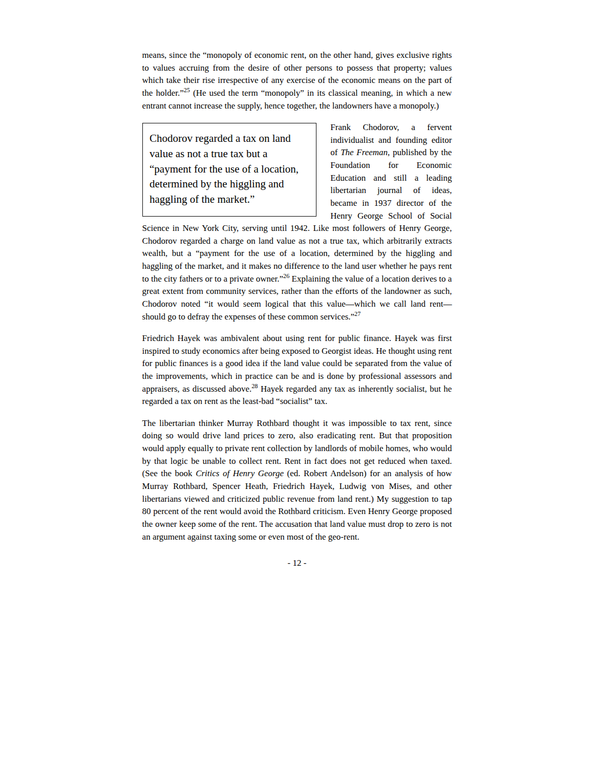means, since the “monopoly of economic rent, on the other hand, gives exclusive rights to values accruing from the desire of other persons to possess that property; values which take their rise irrespective of any exercise of the economic means on the part of the holder.”25 (He used the term “monopoly” in its classical meaning, in which a new entrant cannot increase the supply, hence together, the landowners have a monopoly.)
Chodorov regarded a tax on land value as not a true tax but a “payment for the use of a location, determined by the higgling and haggling of the market.”
Frank Chodorov, a fervent individualist and founding editor of The Freeman, published by the Foundation for Economic Education and still a leading libertarian journal of ideas, became in 1937 director of the Henry George School of Social Science in New York City, serving until 1942. Like most followers of Henry George, Chodorov regarded a charge on land value as not a true tax, which arbitrarily extracts wealth, but a “payment for the use of a location, determined by the higgling and haggling of the market, and it makes no difference to the land user whether he pays rent to the city fathers or to a private owner.”26 Explaining the value of a location derives to a great extent from community services, rather than the efforts of the landowner as such, Chodorov noted “it would seem logical that this value—which we call land rent—should go to defray the expenses of these common services.”27
Friedrich Hayek was ambivalent about using rent for public finance. Hayek was first inspired to study economics after being exposed to Georgist ideas. He thought using rent for public finances is a good idea if the land value could be separated from the value of the improvements, which in practice can be and is done by professional assessors and appraisers, as discussed above.28 Hayek regarded any tax as inherently socialist, but he regarded a tax on rent as the least-bad “socialist” tax.
The libertarian thinker Murray Rothbard thought it was impossible to tax rent, since doing so would drive land prices to zero, also eradicating rent. But that proposition would apply equally to private rent collection by landlords of mobile homes, who would by that logic be unable to collect rent. Rent in fact does not get reduced when taxed. (See the book Critics of Henry George (ed. Robert Andelson) for an analysis of how Murray Rothbard, Spencer Heath, Friedrich Hayek, Ludwig von Mises, and other libertarians viewed and criticized public revenue from land rent.) My suggestion to tap 80 percent of the rent would avoid the Rothbard criticism. Even Henry George proposed the owner keep some of the rent. The accusation that land value must drop to zero is not an argument against taxing some or even most of the geo-rent.
- 12 -